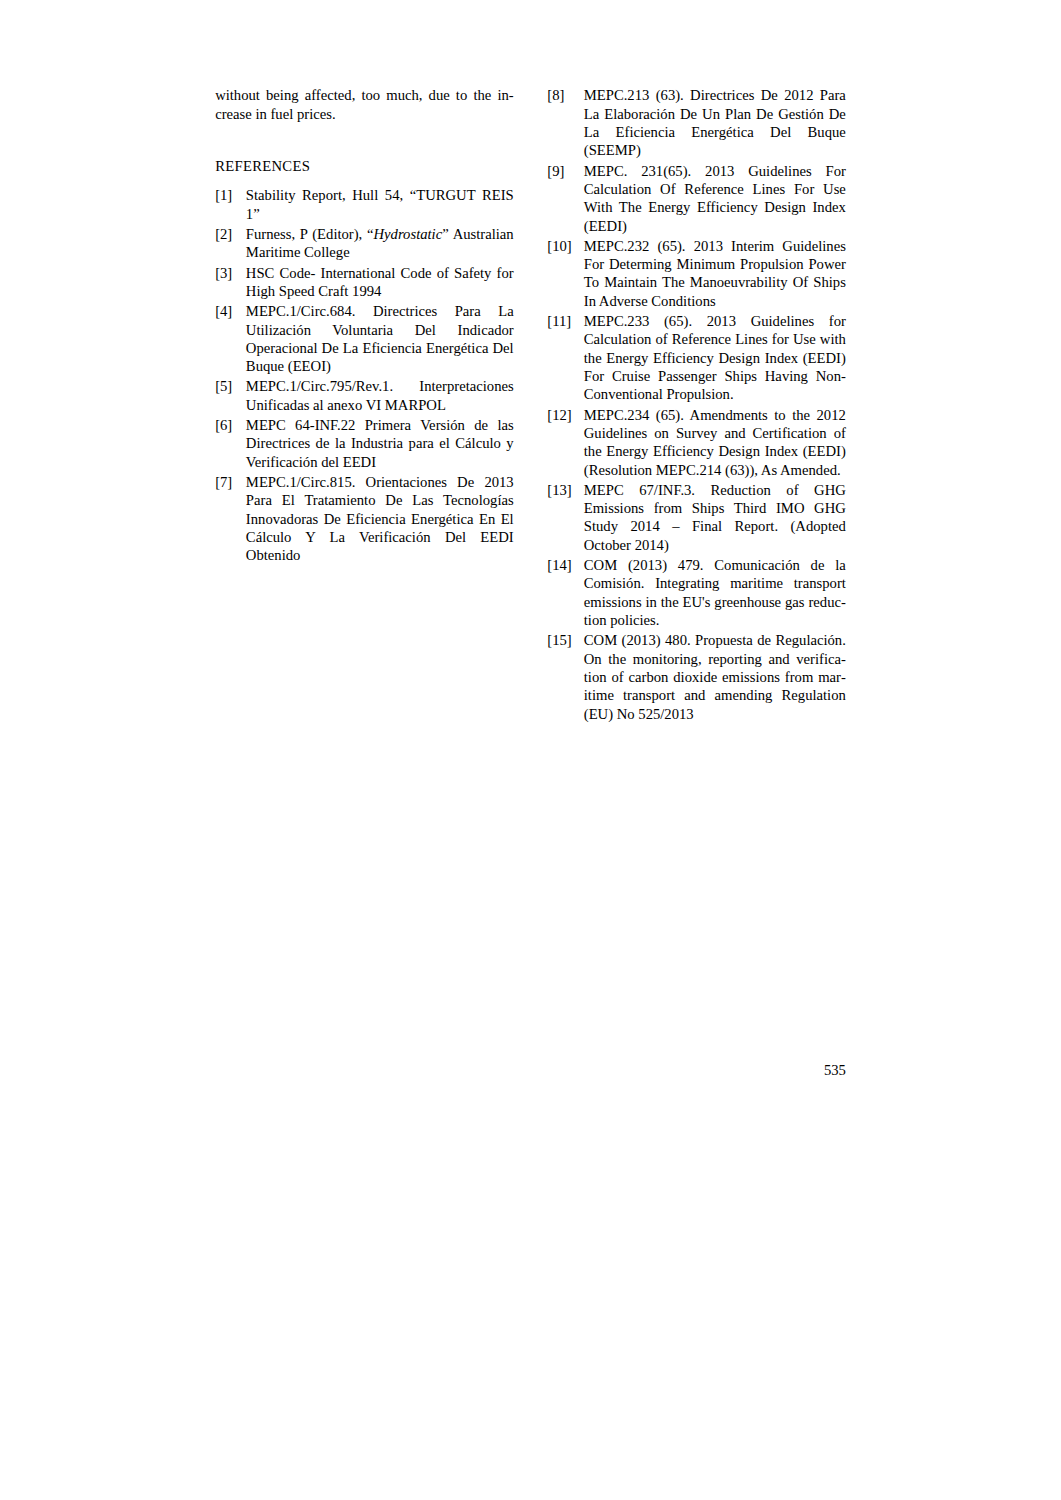without being affected, too much, due to the increase in fuel prices.
References
[1] Stability Report, Hull 54, “TURGUT REIS 1”
[2] Furness, P (Editor), “Hydrostatic” Australian Maritime College
[3] HSC Code- International Code of Safety for High Speed Craft 1994
[4] MEPC.1/Circ.684. Directrices Para La Utilización Voluntaria Del Indicador Operacional De La Eficiencia Energética Del Buque (EEOI)
[5] MEPC.1/Circ.795/Rev.1. Interpretaciones Unificadas al anexo VI MARPOL
[6] MEPC 64-INF.22 Primera Versión de las Directrices de la Industria para el Cálculo y Verificación del EEDI
[7] MEPC.1/Circ.815. Orientaciones De 2013 Para El Tratamiento De Las Tecnologías Innovadoras De Eficiencia Energética En El Cálculo Y La Verificación Del EEDI Obtenido
[8] MEPC.213 (63). Directrices De 2012 Para La Elaboración De Un Plan De Gestión De La Eficiencia Energética Del Buque (SEEMP)
[9] MEPC. 231(65). 2013 Guidelines For Calculation Of Reference Lines For Use With The Energy Efficiency Design Index (EEDI)
[10] MEPC.232 (65). 2013 Interim Guidelines For Determing Minimum Propulsion Power To Maintain The Manoeuvrability Of Ships In Adverse Conditions
[11] MEPC.233 (65). 2013 Guidelines for Calculation of Reference Lines for Use with the Energy Efficiency Design Index (EEDI) For Cruise Passenger Ships Having Non-Conventional Propulsion.
[12] MEPC.234 (65). Amendments to the 2012 Guidelines on Survey and Certification of the Energy Efficiency Design Index (EEDI) (Resolution MEPC.214 (63)), As Amended.
[13] MEPC 67/INF.3. Reduction of GHG Emissions from Ships Third IMO GHG Study 2014 – Final Report. (Adopted October 2014)
[14] COM (2013) 479. Comunicación de la Comisión. Integrating maritime transport emissions in the EU's greenhouse gas reduction policies.
[15] COM (2013) 480. Propuesta de Regulación. On the monitoring, reporting and verification of carbon dioxide emissions from maritime transport and amending Regulation (EU) No 525/2013
535